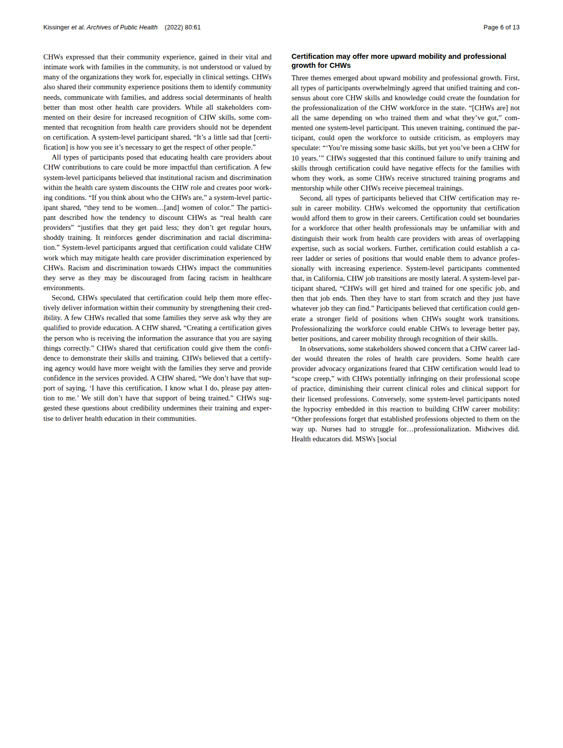Kissinger et al. Archives of Public Health (2022) 80:61
Page 6 of 13
CHWs expressed that their community experience, gained in their vital and intimate work with families in the community, is not understood or valued by many of the organizations they work for, especially in clinical settings. CHWs also shared their community experience positions them to identify community needs, communicate with families, and address social determinants of health better than most other health care providers. While all stakeholders commented on their desire for increased recognition of CHW skills, some commented that recognition from health care providers should not be dependent on certification. A system-level participant shared, “It’s a little sad that [certification] is how you see it’s necessary to get the respect of other people.”
All types of participants posed that educating health care providers about CHW contributions to care could be more impactful than certification. A few system-level participants believed that institutional racism and discrimination within the health care system discounts the CHW role and creates poor working conditions. “If you think about who the CHWs are,” a system-level participant shared, “they tend to be women…[and] women of color.” The participant described how the tendency to discount CHWs as “real health care providers” “justifies that they get paid less; they don’t get regular hours, shoddy training. It reinforces gender discrimination and racial discrimination.” System-level participants argued that certification could validate CHW work which may mitigate health care provider discrimination experienced by CHWs. Racism and discrimination towards CHWs impact the communities they serve as they may be discouraged from facing racism in healthcare environments.
Second, CHWs speculated that certification could help them more effectively deliver information within their community by strengthening their credibility. A few CHWs recalled that some families they serve ask why they are qualified to provide education. A CHW shared, “Creating a certification gives the person who is receiving the information the assurance that you are saying things correctly.” CHWs shared that certification could give them the confidence to demonstrate their skills and training. CHWs believed that a certifying agency would have more weight with the families they serve and provide confidence in the services provided. A CHW shared, “We don’t have that support of saying, ‘I have this certification, I know what I do, please pay attention to me.’ We still don’t have that support of being trained.” CHWs suggested these questions about credibility undermines their training and expertise to deliver health education in their communities.
Certification may offer more upward mobility and professional growth for CHWs
Three themes emerged about upward mobility and professional growth. First, all types of participants overwhelmingly agreed that unified training and consensus about core CHW skills and knowledge could create the foundation for the professionalization of the CHW workforce in the state. “[CHWs are] not all the same depending on who trained them and what they’ve got,” commented one system-level participant. This uneven training, continued the participant, could open the workforce to outside criticism, as employers may speculate: “‘You’re missing some basic skills, but yet you’ve been a CHW for 10 years.’” CHWs suggested that this continued failure to unify training and skills through certification could have negative effects for the families with whom they work, as some CHWs receive structured training programs and mentorship while other CHWs receive piecemeal trainings.
Second, all types of participants believed that CHW certification may result in career mobility. CHWs welcomed the opportunity that certification would afford them to grow in their careers. Certification could set boundaries for a workforce that other health professionals may be unfamiliar with and distinguish their work from health care providers with areas of overlapping expertise, such as social workers. Further, certification could establish a career ladder or series of positions that would enable them to advance professionally with increasing experience. System-level participants commented that, in California, CHW job transitions are mostly lateral. A system-level participant shared, “CHWs will get hired and trained for one specific job, and then that job ends. Then they have to start from scratch and they just have whatever job they can find.” Participants believed that certification could generate a stronger field of positions when CHWs sought work transitions. Professionalizing the workforce could enable CHWs to leverage better pay, better positions, and career mobility through recognition of their skills.
In observations, some stakeholders showed concern that a CHW career ladder would threaten the roles of health care providers. Some health care provider advocacy organizations feared that CHW certification would lead to “scope creep,” with CHWs potentially infringing on their professional scope of practice, diminishing their current clinical roles and clinical support for their licensed professions. Conversely, some system-level participants noted the hypocrisy embedded in this reaction to building CHW career mobility: “Other professions forget that established professions objected to them on the way up. Nurses had to struggle for…professionalization. Midwives did. Health educators did. MSWs [social